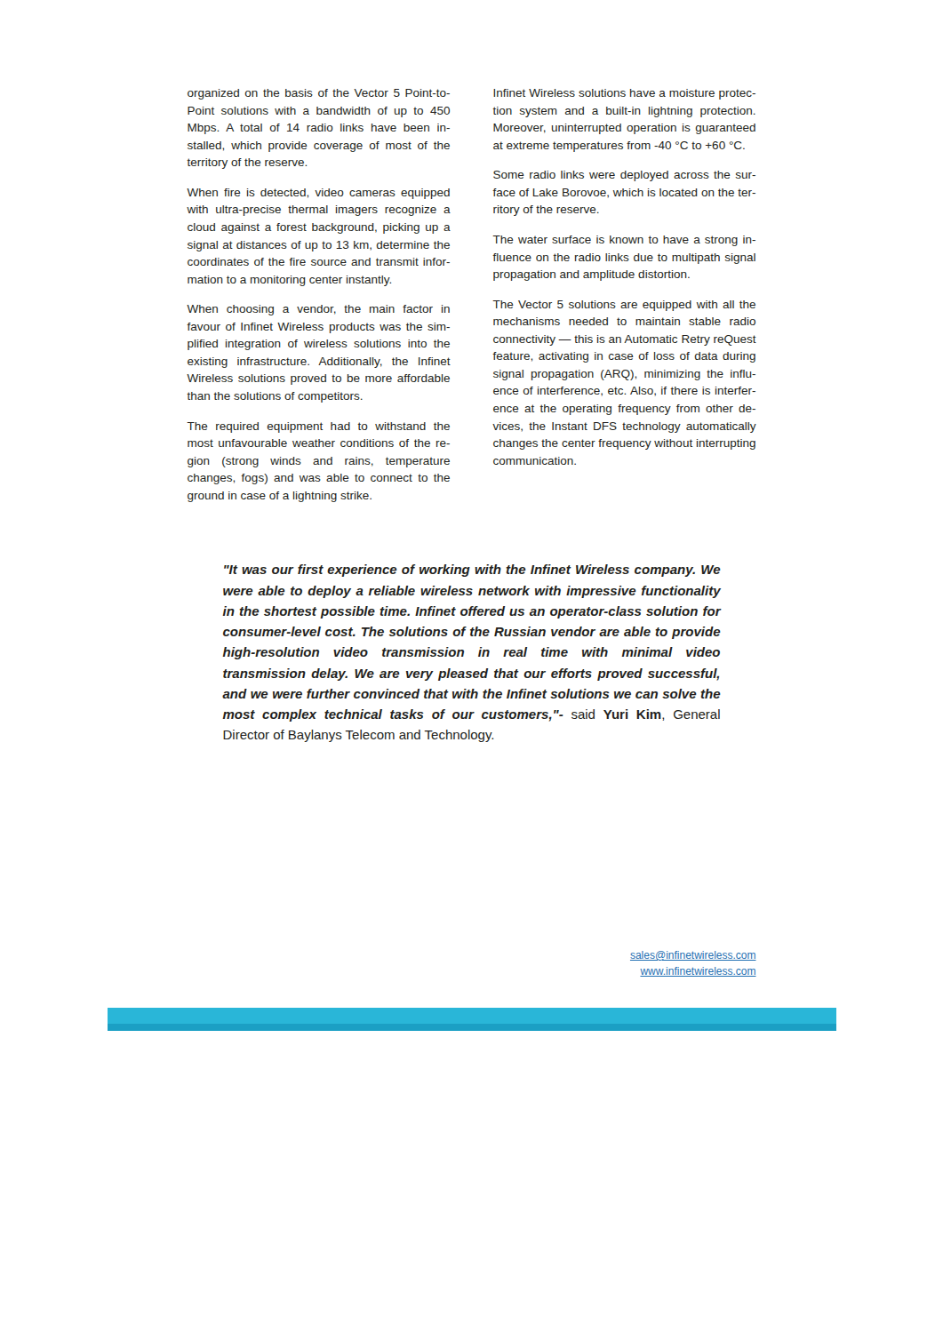organized on the basis of the Vector 5 Point-to-Point solutions with a bandwidth of up to 450 Mbps. A total of 14 radio links have been installed, which provide coverage of most of the territory of the reserve.
When fire is detected, video cameras equipped with ultra-precise thermal imagers recognize a cloud against a forest background, picking up a signal at distances of up to 13 km, determine the coordinates of the fire source and transmit information to a monitoring center instantly.
When choosing a vendor, the main factor in favour of Infinet Wireless products was the simplified integration of wireless solutions into the existing infrastructure. Additionally, the Infinet Wireless solutions proved to be more affordable than the solutions of competitors.
The required equipment had to withstand the most unfavourable weather conditions of the region (strong winds and rains, temperature changes, fogs) and was able to connect to the ground in case of a lightning strike.
Infinet Wireless solutions have a moisture protection system and a built-in lightning protection. Moreover, uninterrupted operation is guaranteed at extreme temperatures from -40 °C to +60 °C.
Some radio links were deployed across the surface of Lake Borovoe, which is located on the territory of the reserve.
The water surface is known to have a strong influence on the radio links due to multipath signal propagation and amplitude distortion.
The Vector 5 solutions are equipped with all the mechanisms needed to maintain stable radio connectivity — this is an Automatic Retry reQuest feature, activating in case of loss of data during signal propagation (ARQ), minimizing the influence of interference, etc. Also, if there is interference at the operating frequency from other devices, the Instant DFS technology automatically changes the center frequency without interrupting communication.
"It was our first experience of working with the Infinet Wireless company. We were able to deploy a reliable wireless network with impressive functionality in the shortest possible time. Infinet offered us an operator-class solution for consumer-level cost. The solutions of the Russian vendor are able to provide high-resolution video transmission in real time with minimal video transmission delay. We are very pleased that our efforts proved successful, and we were further convinced that with the Infinet solutions we can solve the most complex technical tasks of our customers,"- said Yuri Kim, General Director of Baylanys Telecom and Technology.
sales@infinetwireless.com
www.infinetwireless.com